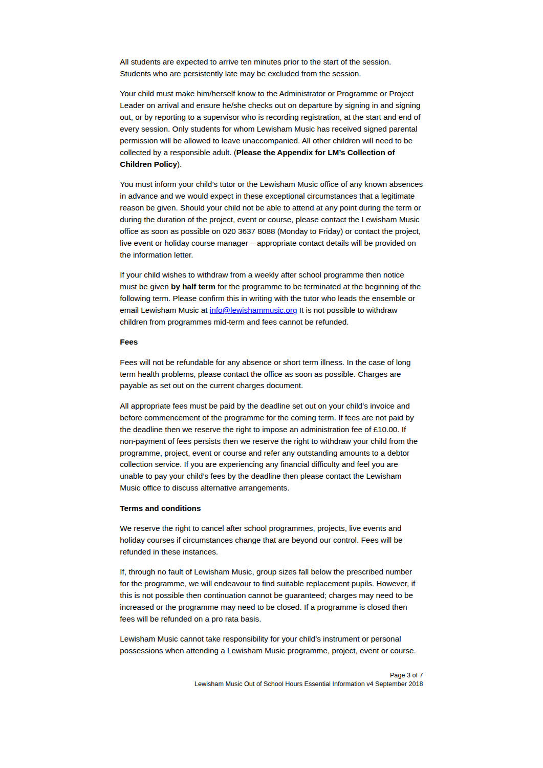All students are expected to arrive ten minutes prior to the start of the session. Students who are persistently late may be excluded from the session.
Your child must make him/herself know to the Administrator or Programme or Project Leader on arrival and ensure he/she checks out on departure by signing in and signing out, or by reporting to a supervisor who is recording registration, at the start and end of every session. Only students for whom Lewisham Music has received signed parental permission will be allowed to leave unaccompanied. All other children will need to be collected by a responsible adult. (Please the Appendix for LM’s Collection of Children Policy).
You must inform your child’s tutor or the Lewisham Music office of any known absences in advance and we would expect in these exceptional circumstances that a legitimate reason be given. Should your child not be able to attend at any point during the term or during the duration of the project, event or course, please contact the Lewisham Music office as soon as possible on 020 3637 8088 (Monday to Friday) or contact the project, live event or holiday course manager – appropriate contact details will be provided on the information letter.
If your child wishes to withdraw from a weekly after school programme then notice must be given by half term for the programme to be terminated at the beginning of the following term. Please confirm this in writing with the tutor who leads the ensemble or email Lewisham Music at info@lewishammusic.org It is not possible to withdraw children from programmes mid-term and fees cannot be refunded.
Fees
Fees will not be refundable for any absence or short term illness. In the case of long term health problems, please contact the office as soon as possible. Charges are payable as set out on the current charges document.
All appropriate fees must be paid by the deadline set out on your child’s invoice and before commencement of the programme for the coming term. If fees are not paid by the deadline then we reserve the right to impose an administration fee of £10.00. If non-payment of fees persists then we reserve the right to withdraw your child from the programme, project, event or course and refer any outstanding amounts to a debtor collection service. If you are experiencing any financial difficulty and feel you are unable to pay your child’s fees by the deadline then please contact the Lewisham Music office to discuss alternative arrangements.
Terms and conditions
We reserve the right to cancel after school programmes, projects, live events and holiday courses if circumstances change that are beyond our control. Fees will be refunded in these instances.
If, through no fault of Lewisham Music, group sizes fall below the prescribed number for the programme, we will endeavour to find suitable replacement pupils. However, if this is not possible then continuation cannot be guaranteed; charges may need to be increased or the programme may need to be closed. If a programme is closed then fees will be refunded on a pro rata basis.
Lewisham Music cannot take responsibility for your child’s instrument or personal possessions when attending a Lewisham Music programme, project, event or course.
Page 3 of 7
Lewisham Music Out of School Hours Essential Information v4 September 2018